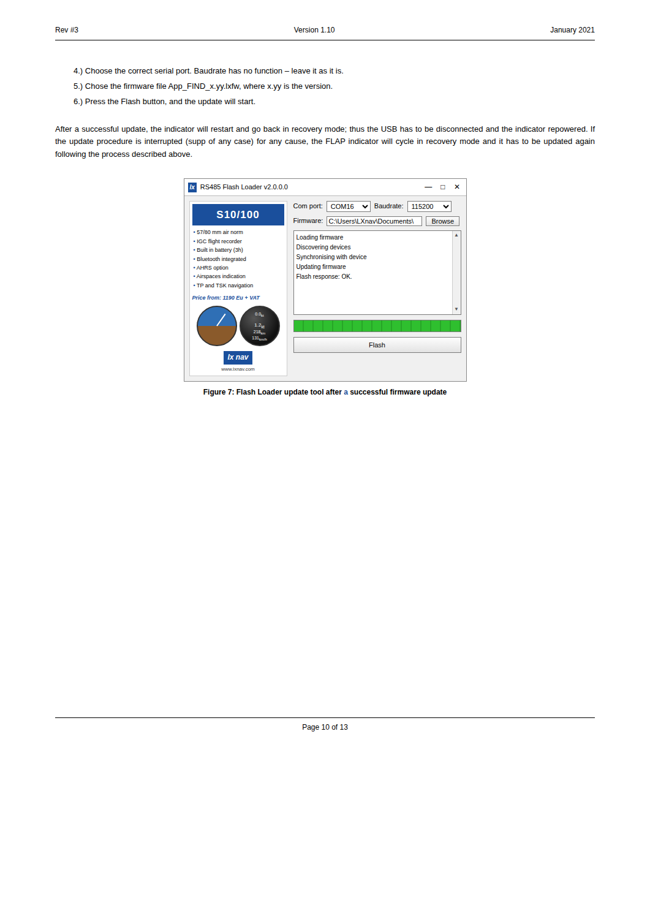Rev #3 Version 1.10 January 2021
4.) Choose the correct serial port. Baudrate has no function – leave it as it is.
5.) Chose the firmware file App_FIND_x.yy.lxfw, where x.yy is the version.
6.) Press the Flash button, and the update will start.
After a successful update, the indicator will restart and go back in recovery mode; thus the USB has to be disconnected and the indicator repowered. If the update procedure is interrupted (supp of any case) for any cause, the FLAP indicator will cycle in recovery mode and it has to be updated again following the process described above.
lx RS485 Flash Loader v2.0.0.0
— □ ✕
S10/100
57/80 mm air norm
IGC flight recorder
Built in battery (3h)
Bluetooth integrated
AHRS option
Airspaces indication
TP and TSK navigation
Price from: 1190 Eu + VAT
0.0kt
1.2kt
218km
131km/h
lx nav www.lxnav.com
Com port: COM16 Baudrate: 115200
Firmware: Browse
Loading firmware
Discovering devices
Synchronising with device
Updating firmware
Flash response: OK.
▲
▼
Flash
Figure 7: Flash Loader update tool after a successful firmware update
Page 10 of 13